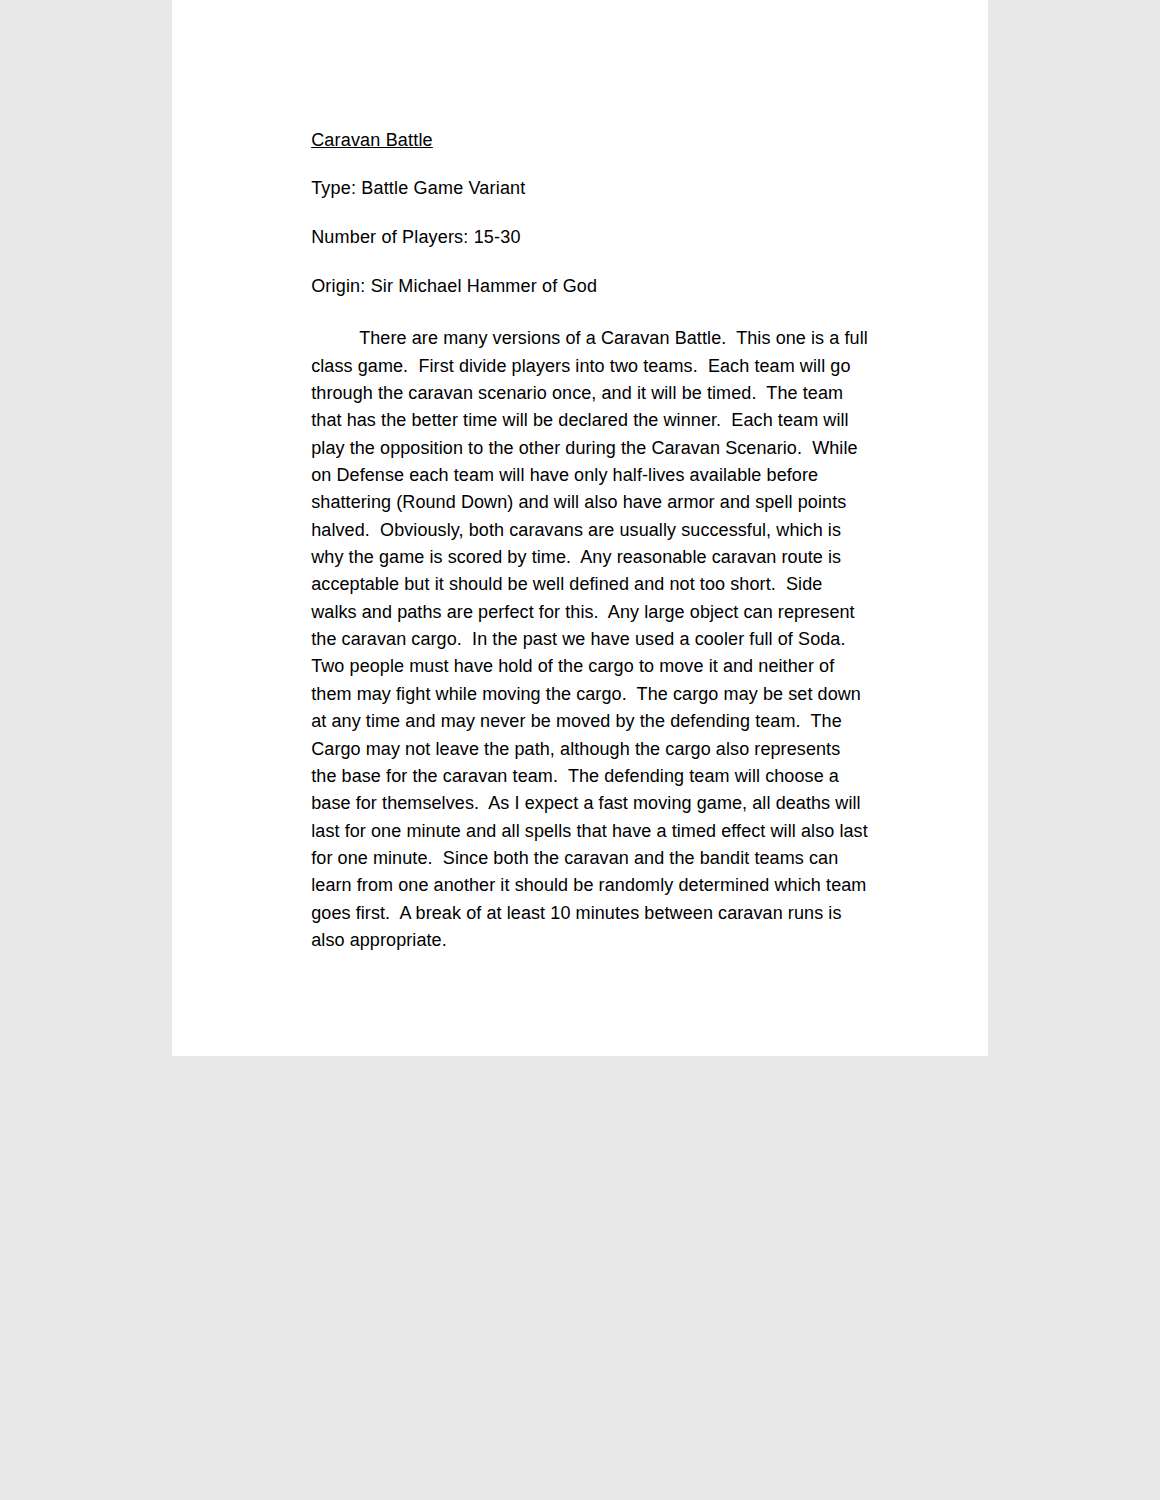Caravan Battle
Type: Battle Game Variant
Number of Players: 15-30
Origin: Sir Michael Hammer of God
There are many versions of a Caravan Battle. This one is a full class game. First divide players into two teams. Each team will go through the caravan scenario once, and it will be timed. The team that has the better time will be declared the winner. Each team will play the opposition to the other during the Caravan Scenario. While on Defense each team will have only half-lives available before shattering (Round Down) and will also have armor and spell points halved. Obviously, both caravans are usually successful, which is why the game is scored by time. Any reasonable caravan route is acceptable but it should be well defined and not too short. Side walks and paths are perfect for this. Any large object can represent the caravan cargo. In the past we have used a cooler full of Soda. Two people must have hold of the cargo to move it and neither of them may fight while moving the cargo. The cargo may be set down at any time and may never be moved by the defending team. The Cargo may not leave the path, although the cargo also represents the base for the caravan team. The defending team will choose a base for themselves. As I expect a fast moving game, all deaths will last for one minute and all spells that have a timed effect will also last for one minute. Since both the caravan and the bandit teams can learn from one another it should be randomly determined which team goes first. A break of at least 10 minutes between caravan runs is also appropriate.